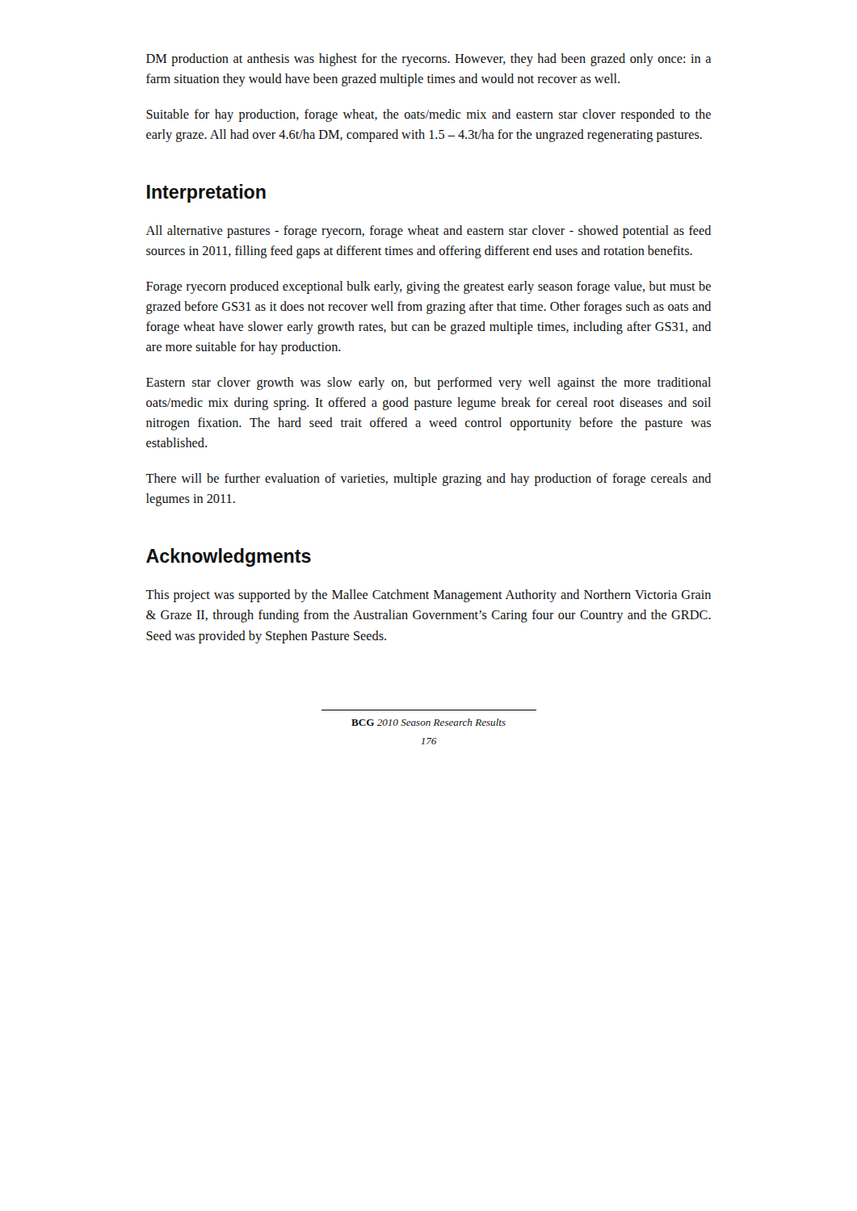DM production at anthesis was highest for the ryecorns. However, they had been grazed only once: in a farm situation they would have been grazed multiple times and would not recover as well.
Suitable for hay production, forage wheat, the oats/medic mix and eastern star clover responded to the early graze. All had over 4.6t/ha DM, compared with 1.5 – 4.3t/ha for the ungrazed regenerating pastures.
Interpretation
All alternative pastures - forage ryecorn, forage wheat and eastern star clover - showed potential as feed sources in 2011, filling feed gaps at different times and offering different end uses and rotation benefits.
Forage ryecorn produced exceptional bulk early, giving the greatest early season forage value, but must be grazed before GS31 as it does not recover well from grazing after that time. Other forages such as oats and forage wheat have slower early growth rates, but can be grazed multiple times, including after GS31, and are more suitable for hay production.
Eastern star clover growth was slow early on, but performed very well against the more traditional oats/medic mix during spring. It offered a good pasture legume break for cereal root diseases and soil nitrogen fixation. The hard seed trait offered a weed control opportunity before the pasture was established.
There will be further evaluation of varieties, multiple grazing and hay production of forage cereals and legumes in 2011.
Acknowledgments
This project was supported by the Mallee Catchment Management Authority and Northern Victoria Grain & Graze II, through funding from the Australian Government’s Caring four our Country and the GRDC. Seed was provided by Stephen Pasture Seeds.
BCG 2010 Season Research Results
176